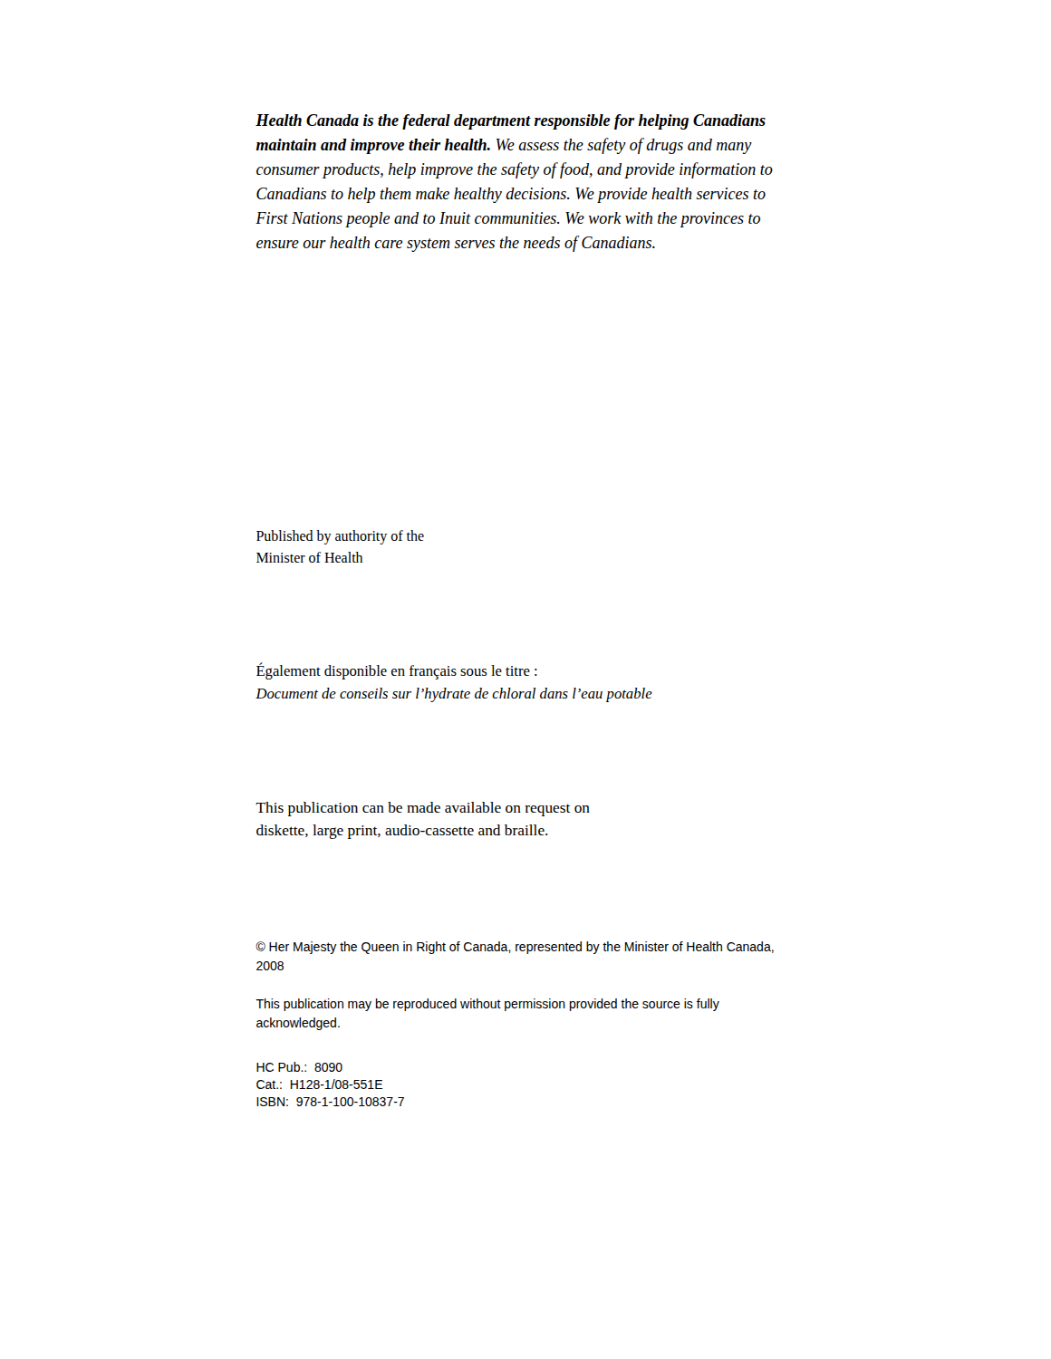Health Canada is the federal department responsible for helping Canadians maintain and improve their health. We assess the safety of drugs and many consumer products, help improve the safety of food, and provide information to Canadians to help them make healthy decisions. We provide health services to First Nations people and to Inuit communities. We work with the provinces to ensure our health care system serves the needs of Canadians.
Published by authority of the
Minister of Health
Également disponible en français sous le titre :
Document de conseils sur l’hydrate de chloral dans l’eau potable
This publication can be made available on request on
diskette, large print, audio-cassette and braille.
© Her Majesty the Queen in Right of Canada, represented by the Minister of Health Canada, 2008
This publication may be reproduced without permission provided the source is fully acknowledged.
HC Pub.: 8090
Cat.: H128-1/08-551E
ISBN: 978-1-100-10837-7